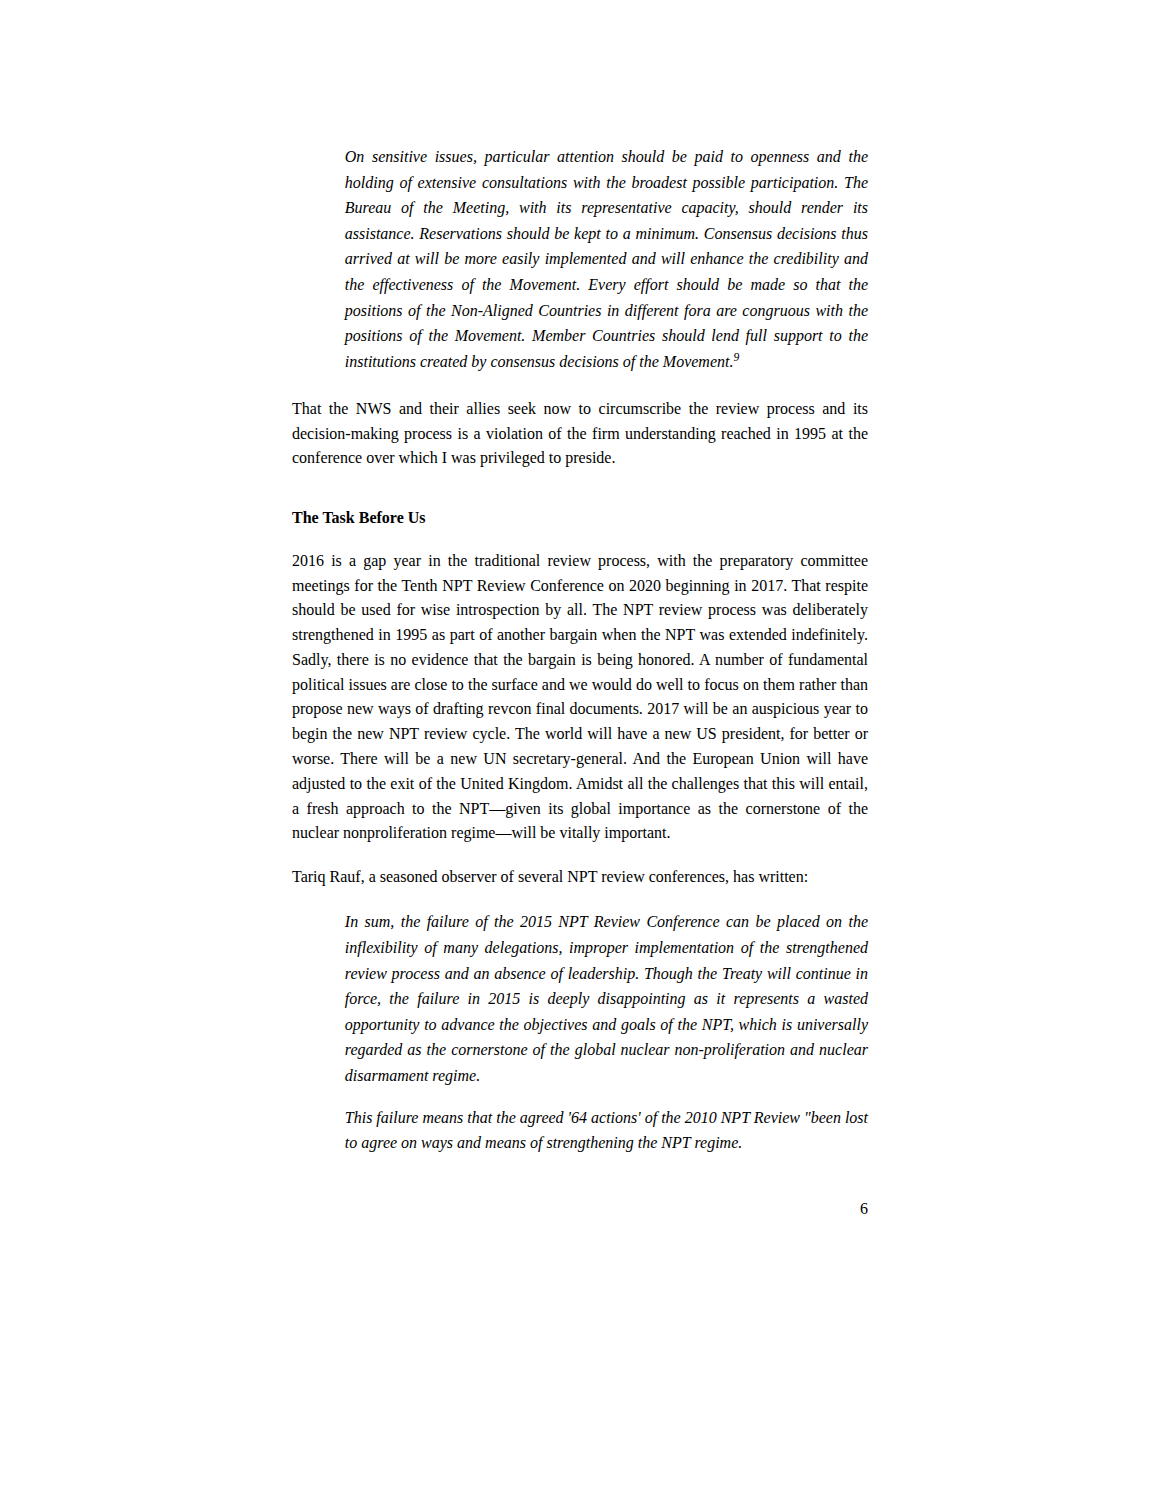On sensitive issues, particular attention should be paid to openness and the holding of extensive consultations with the broadest possible participation. The Bureau of the Meeting, with its representative capacity, should render its assistance. Reservations should be kept to a minimum. Consensus decisions thus arrived at will be more easily implemented and will enhance the credibility and the effectiveness of the Movement. Every effort should be made so that the positions of the Non-Aligned Countries in different fora are congruous with the positions of the Movement. Member Countries should lend full support to the institutions created by consensus decisions of the Movement.9
That the NWS and their allies seek now to circumscribe the review process and its decision-making process is a violation of the firm understanding reached in 1995 at the conference over which I was privileged to preside.
The Task Before Us
2016 is a gap year in the traditional review process, with the preparatory committee meetings for the Tenth NPT Review Conference on 2020 beginning in 2017. That respite should be used for wise introspection by all. The NPT review process was deliberately strengthened in 1995 as part of another bargain when the NPT was extended indefinitely. Sadly, there is no evidence that the bargain is being honored. A number of fundamental political issues are close to the surface and we would do well to focus on them rather than propose new ways of drafting revcon final documents. 2017 will be an auspicious year to begin the new NPT review cycle. The world will have a new US president, for better or worse. There will be a new UN secretary-general. And the European Union will have adjusted to the exit of the United Kingdom. Amidst all the challenges that this will entail, a fresh approach to the NPT—given its global importance as the cornerstone of the nuclear nonproliferation regime—will be vitally important.
Tariq Rauf, a seasoned observer of several NPT review conferences, has written:
In sum, the failure of the 2015 NPT Review Conference can be placed on the inflexibility of many delegations, improper implementation of the strengthened review process and an absence of leadership. Though the Treaty will continue in force, the failure in 2015 is deeply disappointing as it represents a wasted opportunity to advance the objectives and goals of the NPT, which is universally regarded as the cornerstone of the global nuclear non-proliferation and nuclear disarmament regime.
This failure means that the agreed '64 actions' of the 2010 NPT Review "been lost to agree on ways and means of strengthening the NPT regime.
6